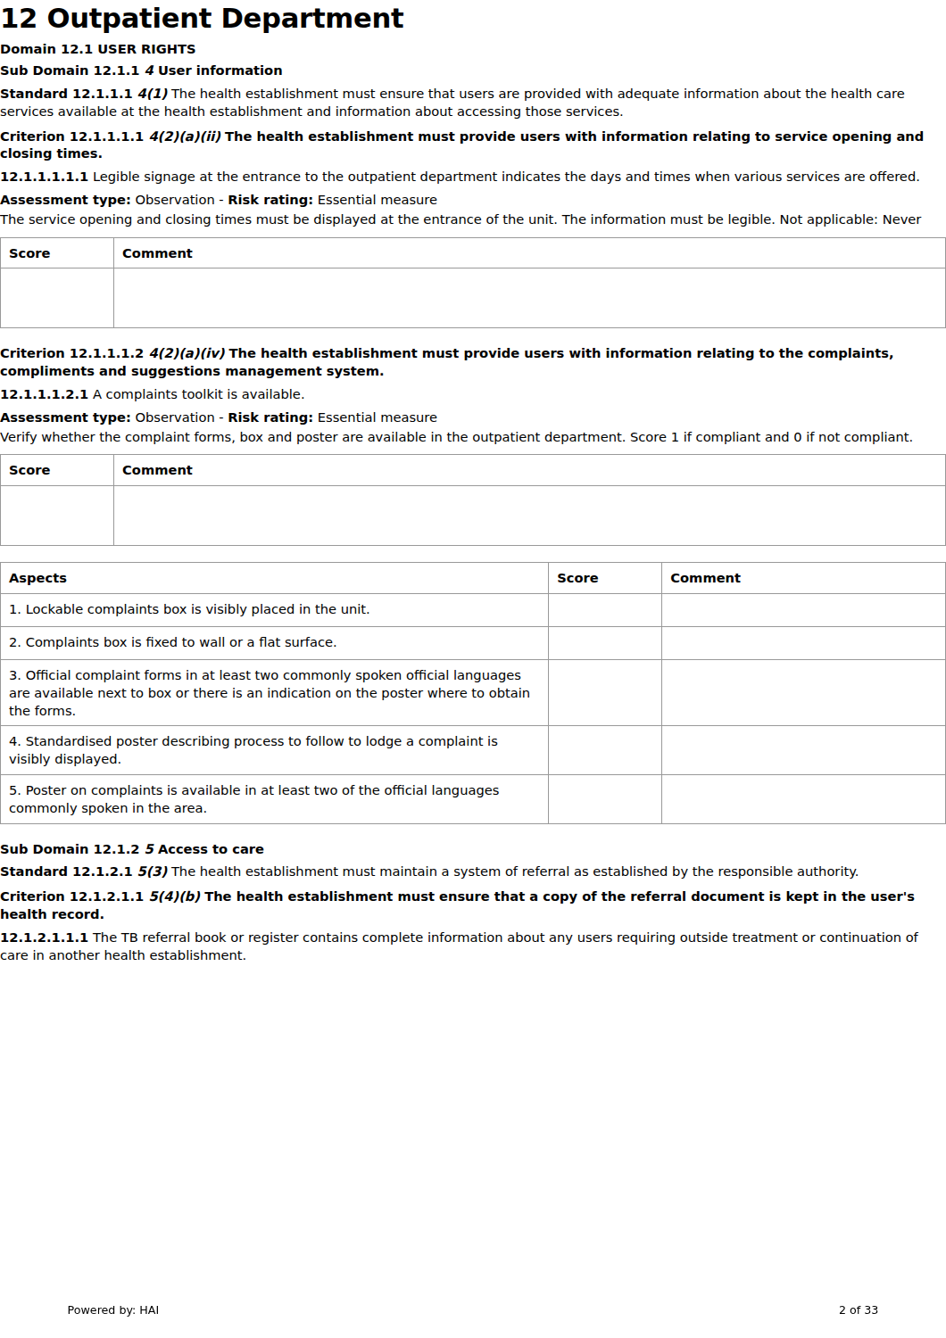12 Outpatient Department
Domain 12.1 USER RIGHTS
Sub Domain 12.1.1 4 User information
Standard 12.1.1.1 4(1) The health establishment must ensure that users are provided with adequate information about the health care services available at the health establishment and information about accessing those services.
Criterion 12.1.1.1.1 4(2)(a)(ii) The health establishment must provide users with information relating to service opening and closing times.
12.1.1.1.1.1 Legible signage at the entrance to the outpatient department indicates the days and times when various services are offered.
Assessment type: Observation - Risk rating: Essential measure
The service opening and closing times must be displayed at the entrance of the unit. The information must be legible. Not applicable: Never
| Score | Comment |
| --- | --- |
Criterion 12.1.1.1.2 4(2)(a)(iv) The health establishment must provide users with information relating to the complaints, compliments and suggestions management system.
12.1.1.1.2.1 A complaints toolkit is available.
Assessment type: Observation - Risk rating: Essential measure
Verify whether the complaint forms, box and poster are available in the outpatient department. Score 1 if compliant and 0 if not compliant.
| Score | Comment |
| --- | --- |
| Aspects | Score | Comment |
| --- | --- | --- |
| 1. Lockable complaints box is visibly placed in the unit. | | |
| 2. Complaints box is fixed to wall or a flat surface. | | |
| 3. Official complaint forms in at least two commonly spoken official languages are available next to box or there is an indication on the poster where to obtain the forms. | | |
| 4. Standardised poster describing process to follow to lodge a complaint is visibly displayed. | | |
| 5. Poster on complaints is available in at least two of the official languages commonly spoken in the area. | | |
Sub Domain 12.1.2 5 Access to care
Standard 12.1.2.1 5(3) The health establishment must maintain a system of referral as established by the responsible authority.
Criterion 12.1.2.1.1 5(4)(b) The health establishment must ensure that a copy of the referral document is kept in the user's health record.
12.1.2.1.1.1 The TB referral book or register contains complete information about any users requiring outside treatment or continuation of care in another health establishment.
Powered by: HAI 2 of 33